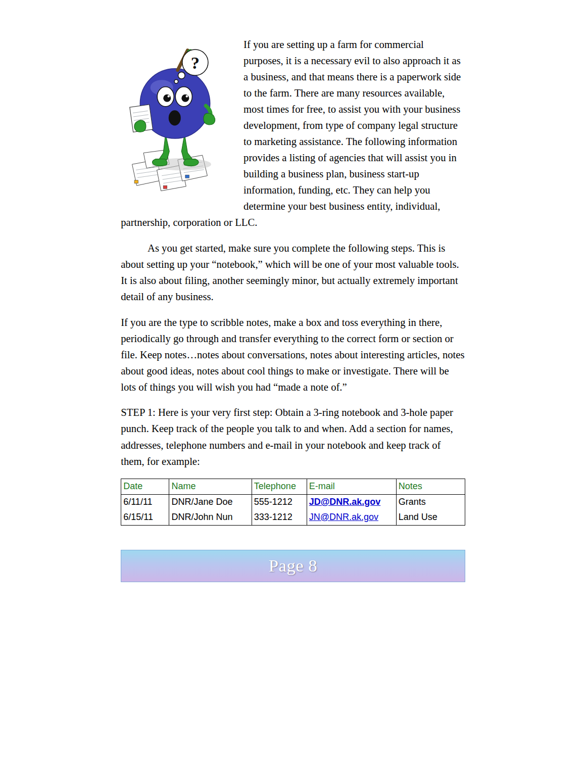Puzzled blueberry character with papers ?
If you are setting up a farm for commercial purposes, it is a necessary evil to also approach it as a business, and that means there is a paperwork side to the farm. There are many resources available, most times for free, to assist you with your business development, from type of company legal structure to marketing assistance. The following information provides a listing of agencies that will assist you in building a business plan, business start-up information, funding, etc. They can help you determine your best business entity, individual, partnership, corporation or LLC.
As you get started, make sure you complete the following steps. This is about setting up your “notebook,” which will be one of your most valuable tools. It is also about filing, another seemingly minor, but actually extremely important detail of any business.
If you are the type to scribble notes, make a box and toss everything in there, periodically go through and transfer everything to the correct form or section or file. Keep notes…notes about conversations, notes about interesting articles, notes about good ideas, notes about cool things to make or investigate. There will be lots of things you will wish you had “made a note of.”
STEP 1: Here is your very first step: Obtain a 3-ring notebook and 3-hole paper punch. Keep track of the people you talk to and when. Add a section for names, addresses, telephone numbers and e-mail in your notebook and keep track of them, for example:
| Date | Name | Telephone | E-mail | Notes |
| --- | --- | --- | --- | --- |
| 6/11/11 | DNR/Jane Doe | 555-1212 | JD@DNR.ak.gov | Grants |
| 6/15/11 | DNR/John Nun | 333-1212 | JN@DNR.ak.gov | Land Use |
Page 8